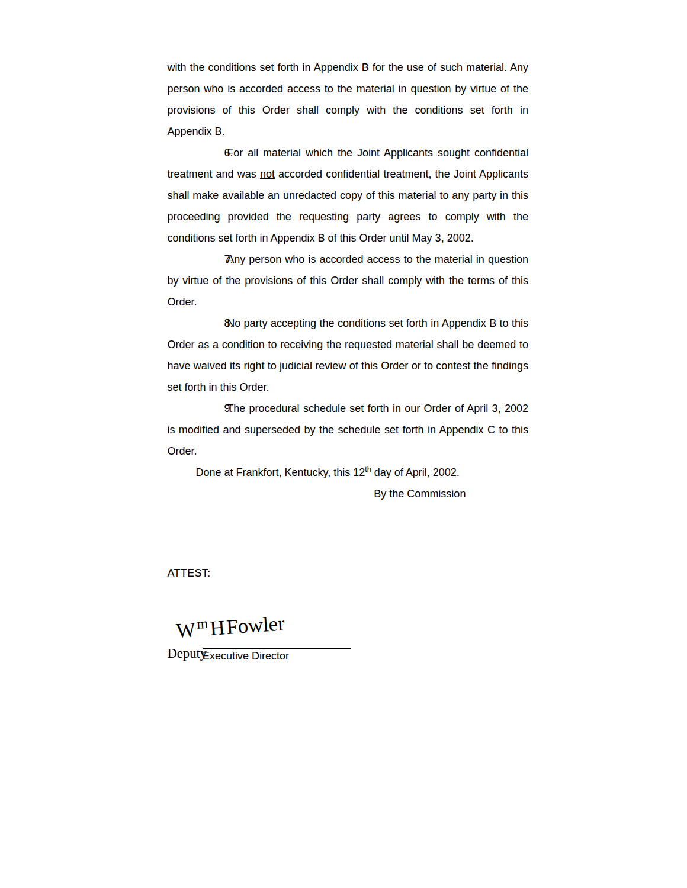with the conditions set forth in Appendix B for the use of such material. Any person who is accorded access to the material in question by virtue of the provisions of this Order shall comply with the conditions set forth in Appendix B.
6. For all material which the Joint Applicants sought confidential treatment and was not accorded confidential treatment, the Joint Applicants shall make available an unredacted copy of this material to any party in this proceeding provided the requesting party agrees to comply with the conditions set forth in Appendix B of this Order until May 3, 2002.
7. Any person who is accorded access to the material in question by virtue of the provisions of this Order shall comply with the terms of this Order.
8. No party accepting the conditions set forth in Appendix B to this Order as a condition to receiving the requested material shall be deemed to have waived its right to judicial review of this Order or to contest the findings set forth in this Order.
9. The procedural schedule set forth in our Order of April 3, 2002 is modified and superseded by the schedule set forth in Appendix C to this Order.
Done at Frankfort, Kentucky, this 12th day of April, 2002.
By the Commission
ATTEST:
W m H Fowler Deputy Executive Director